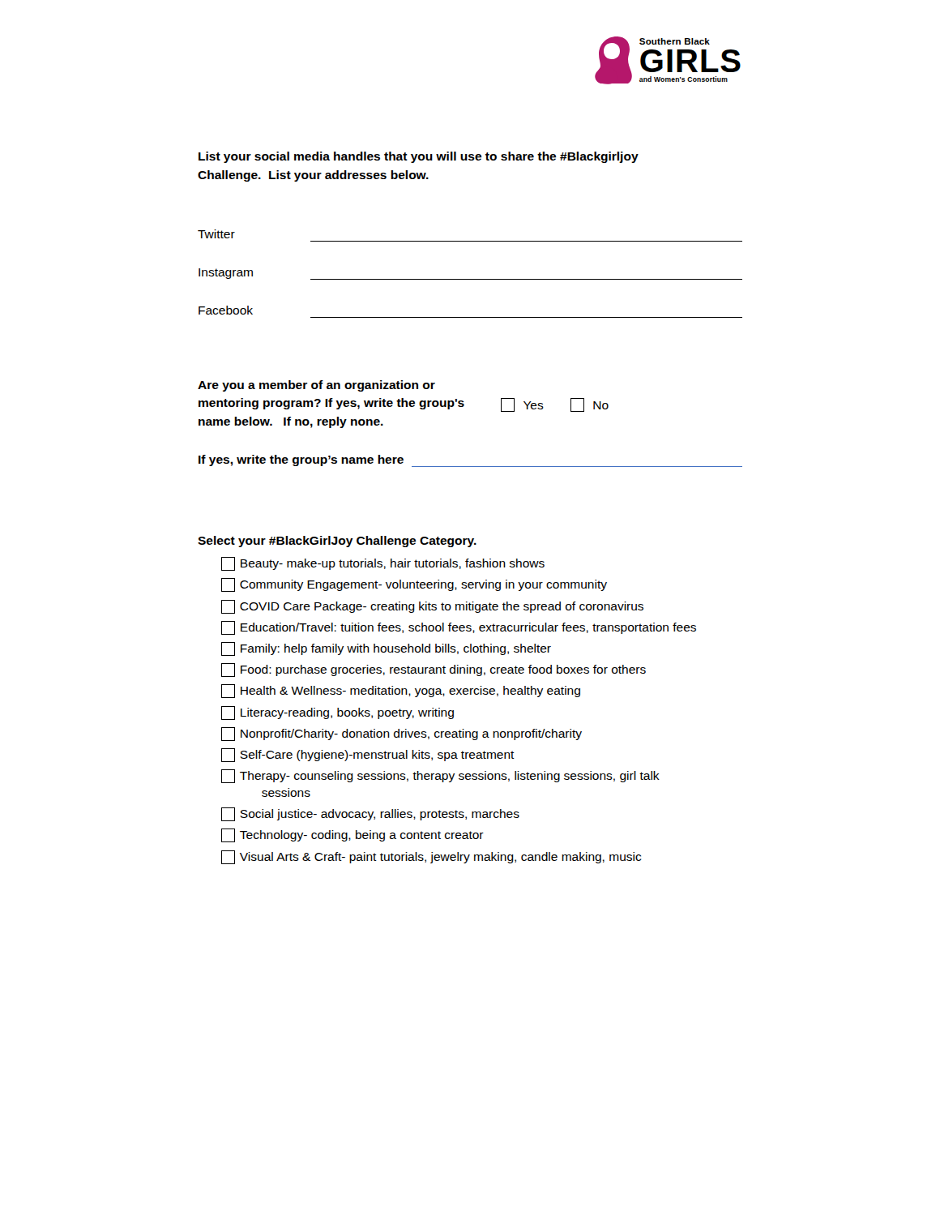Southern Black
GIRLS
and Women's Consortium
List your social media handles that you will use to share the #Blackgirljoy Challenge. List your addresses below.
Twitter
Instagram
Facebook
Are you a member of an organization or mentoring program? If yes, write the group's name below. If no, reply none.
Yes
No
If yes, write the group’s name here
Select your #BlackGirlJoy Challenge Category.
Beauty- make-up tutorials, hair tutorials, fashion shows
Community Engagement- volunteering, serving in your community
COVID Care Package- creating kits to mitigate the spread of coronavirus
Education/Travel: tuition fees, school fees, extracurricular fees, transportation fees
Family: help family with household bills, clothing, shelter
Food: purchase groceries, restaurant dining, create food boxes for others
Health & Wellness- meditation, yoga, exercise, healthy eating
Literacy-reading, books, poetry, writing
Nonprofit/Charity- donation drives, creating a nonprofit/charity
Self-Care (hygiene)-menstrual kits, spa treatment
Therapy- counseling sessions, therapy sessions, listening sessions, girl talk sessions
Social justice- advocacy, rallies, protests, marches
Technology- coding, being a content creator
Visual Arts & Craft- paint tutorials, jewelry making, candle making, music